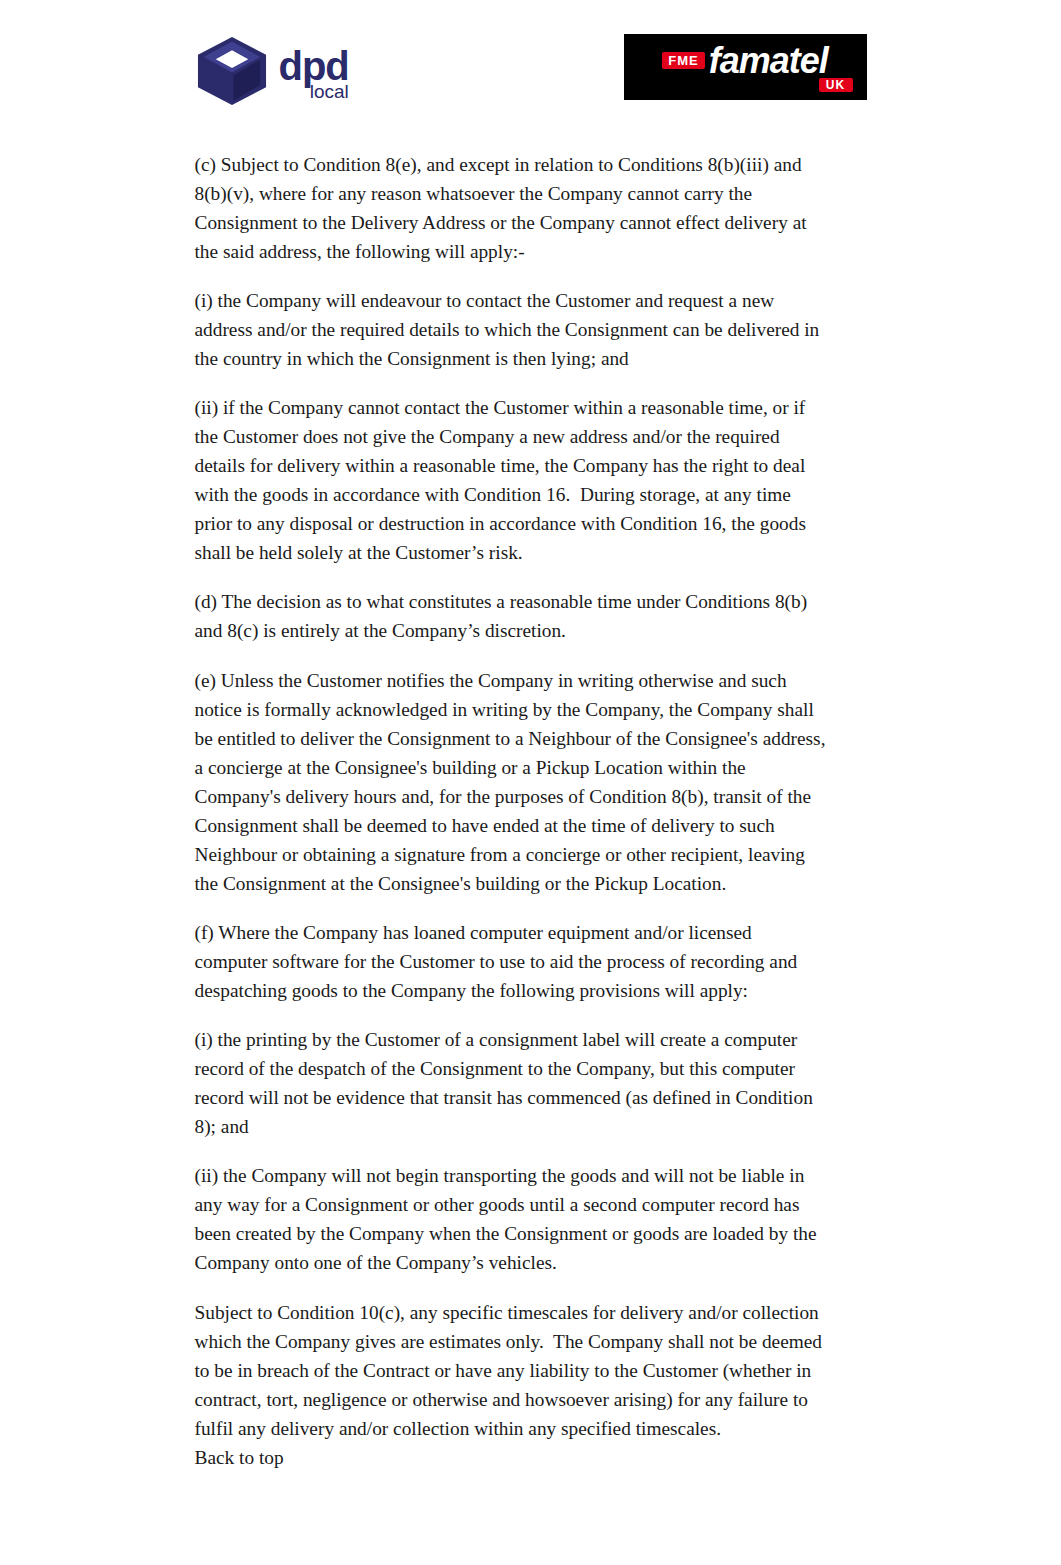dpd local
FME famatel UK
(c) Subject to Condition 8(e), and except in relation to Conditions 8(b)(iii) and 8(b)(v), where for any reason whatsoever the Company cannot carry the Consignment to the Delivery Address or the Company cannot effect delivery at the said address, the following will apply:-
(i) the Company will endeavour to contact the Customer and request a new address and/or the required details to which the Consignment can be delivered in the country in which the Consignment is then lying; and
(ii) if the Company cannot contact the Customer within a reasonable time, or if the Customer does not give the Company a new address and/or the required details for delivery within a reasonable time, the Company has the right to deal with the goods in accordance with Condition 16. During storage, at any time prior to any disposal or destruction in accordance with Condition 16, the goods shall be held solely at the Customer’s risk.
(d) The decision as to what constitutes a reasonable time under Conditions 8(b) and 8(c) is entirely at the Company’s discretion.
(e) Unless the Customer notifies the Company in writing otherwise and such notice is formally acknowledged in writing by the Company, the Company shall be entitled to deliver the Consignment to a Neighbour of the Consignee's address, a concierge at the Consignee's building or a Pickup Location within the Company's delivery hours and, for the purposes of Condition 8(b), transit of the Consignment shall be deemed to have ended at the time of delivery to such Neighbour or obtaining a signature from a concierge or other recipient, leaving the Consignment at the Consignee's building or the Pickup Location.
(f) Where the Company has loaned computer equipment and/or licensed computer software for the Customer to use to aid the process of recording and despatching goods to the Company the following provisions will apply:
(i) the printing by the Customer of a consignment label will create a computer record of the despatch of the Consignment to the Company, but this computer record will not be evidence that transit has commenced (as defined in Condition 8); and
(ii) the Company will not begin transporting the goods and will not be liable in any way for a Consignment or other goods until a second computer record has been created by the Company when the Consignment or goods are loaded by the Company onto one of the Company’s vehicles.
Subject to Condition 10(c), any specific timescales for delivery and/or collection which the Company gives are estimates only. The Company shall not be deemed to be in breach of the Contract or have any liability to the Customer (whether in contract, tort, negligence or otherwise and howsoever arising) for any failure to fulfil any delivery and/or collection within any specified timescales.
Back to top